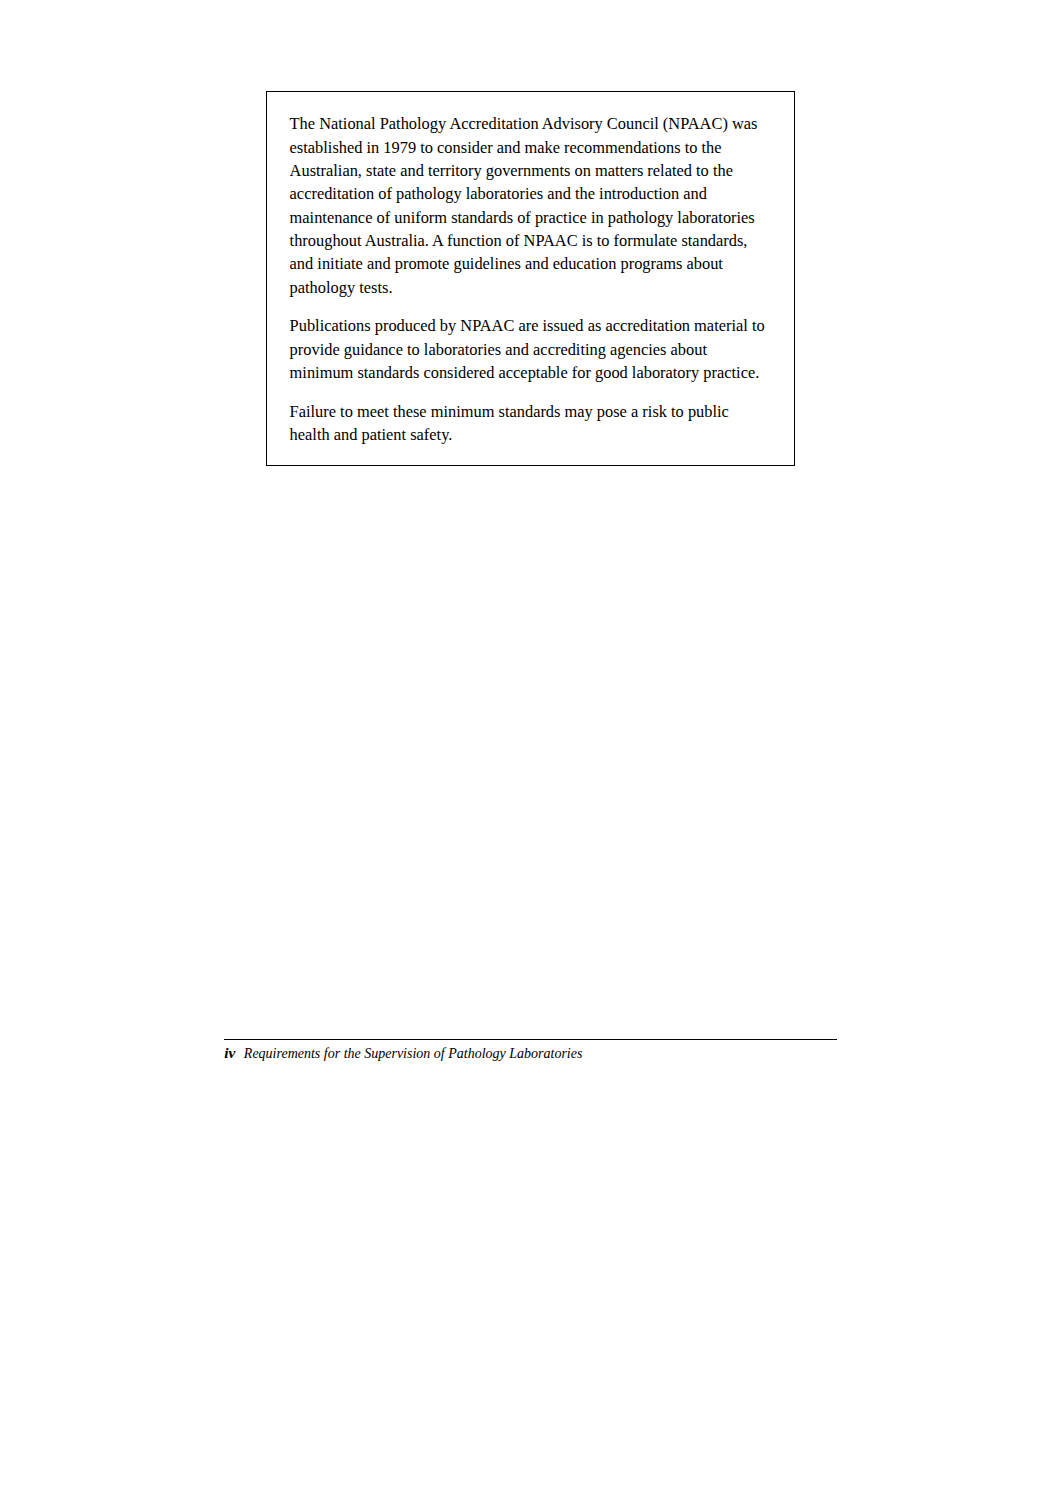The National Pathology Accreditation Advisory Council (NPAAC) was established in 1979 to consider and make recommendations to the Australian, state and territory governments on matters related to the accreditation of pathology laboratories and the introduction and maintenance of uniform standards of practice in pathology laboratories throughout Australia. A function of NPAAC is to formulate standards, and initiate and promote guidelines and education programs about pathology tests.
Publications produced by NPAAC are issued as accreditation material to provide guidance to laboratories and accrediting agencies about minimum standards considered acceptable for good laboratory practice.
Failure to meet these minimum standards may pose a risk to public health and patient safety.
iv Requirements for the Supervision of Pathology Laboratories